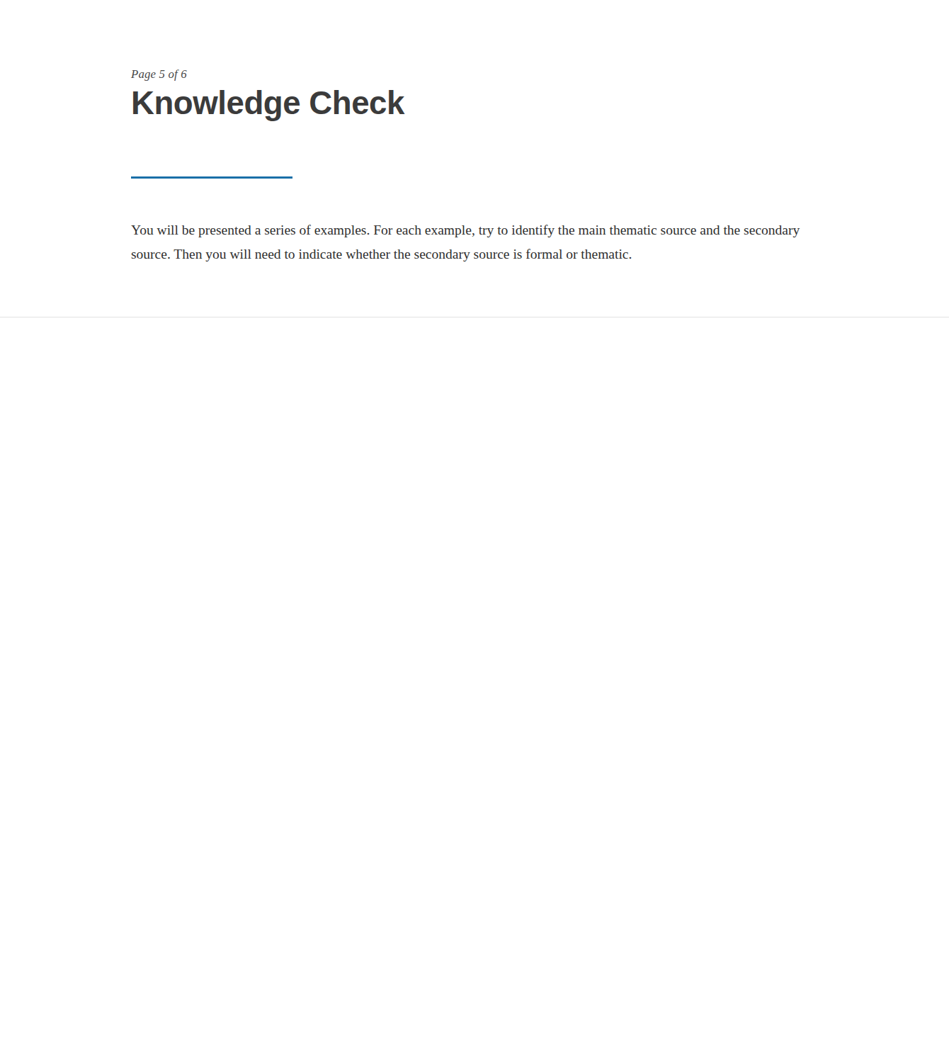Page 5 of 6
Knowledge Check
You will be presented a series of examples. For each example, try to identify the main thematic source and the secondary source. Then you will need to indicate whether the secondary source is formal or thematic.